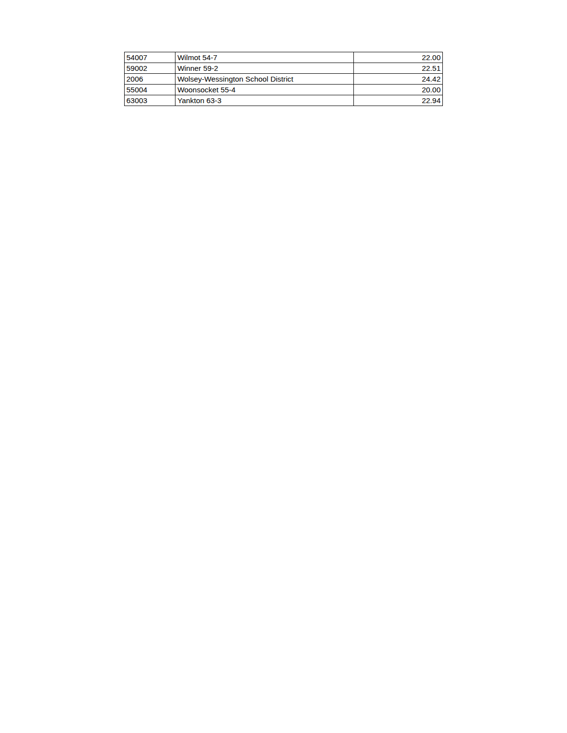| 54007 | Wilmot 54-7 | 22.00 |
| 59002 | Winner 59-2 | 22.51 |
| 2006 | Wolsey-Wessington School District | 24.42 |
| 55004 | Woonsocket 55-4 | 20.00 |
| 63003 | Yankton 63-3 | 22.94 |